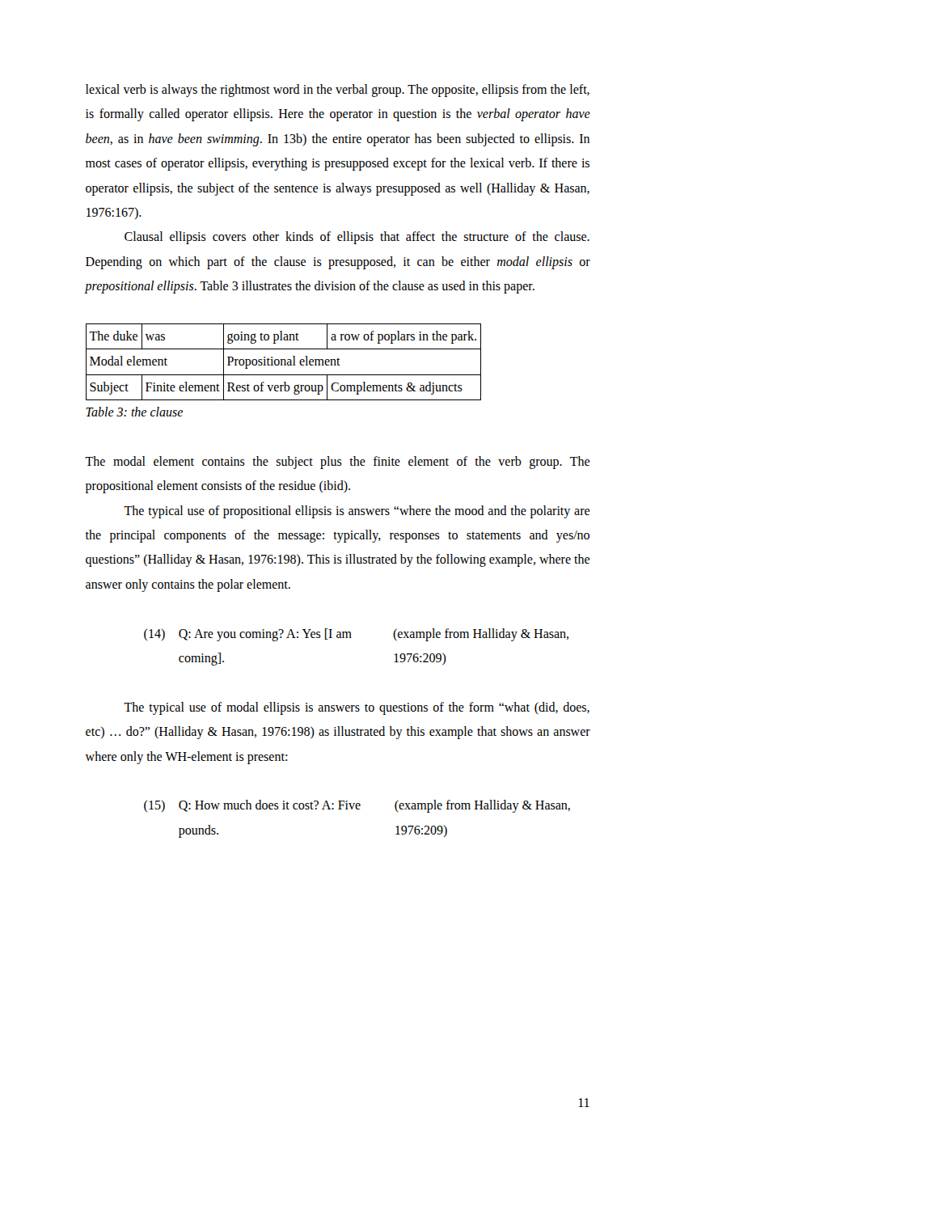lexical verb is always the rightmost word in the verbal group. The opposite, ellipsis from the left, is formally called operator ellipsis. Here the operator in question is the verbal operator have been, as in have been swimming. In 13b) the entire operator has been subjected to ellipsis. In most cases of operator ellipsis, everything is presupposed except for the lexical verb. If there is operator ellipsis, the subject of the sentence is always presupposed as well (Halliday & Hasan, 1976:167).
Clausal ellipsis covers other kinds of ellipsis that affect the structure of the clause. Depending on which part of the clause is presupposed, it can be either modal ellipsis or prepositional ellipsis. Table 3 illustrates the division of the clause as used in this paper.
| The duke | was | going to plant | a row of poplars in the park. |
| Modal element | Propositional element |
| Subject | Finite element | Rest of verb group | Complements & adjuncts |
Table 3: the clause
The modal element contains the subject plus the finite element of the verb group. The propositional element consists of the residue (ibid).
The typical use of propositional ellipsis is answers “where the mood and the polarity are the principal components of the message: typically, responses to statements and yes/no questions” (Halliday & Hasan, 1976:198). This is illustrated by the following example, where the answer only contains the polar element.
(14) Q: Are you coming? A: Yes [I am coming]. (example from Halliday & Hasan, 1976:209)
The typical use of modal ellipsis is answers to questions of the form “what (did, does, etc) … do?” (Halliday & Hasan, 1976:198) as illustrated by this example that shows an answer where only the WH-element is present:
(15) Q: How much does it cost? A: Five pounds. (example from Halliday & Hasan, 1976:209)
11